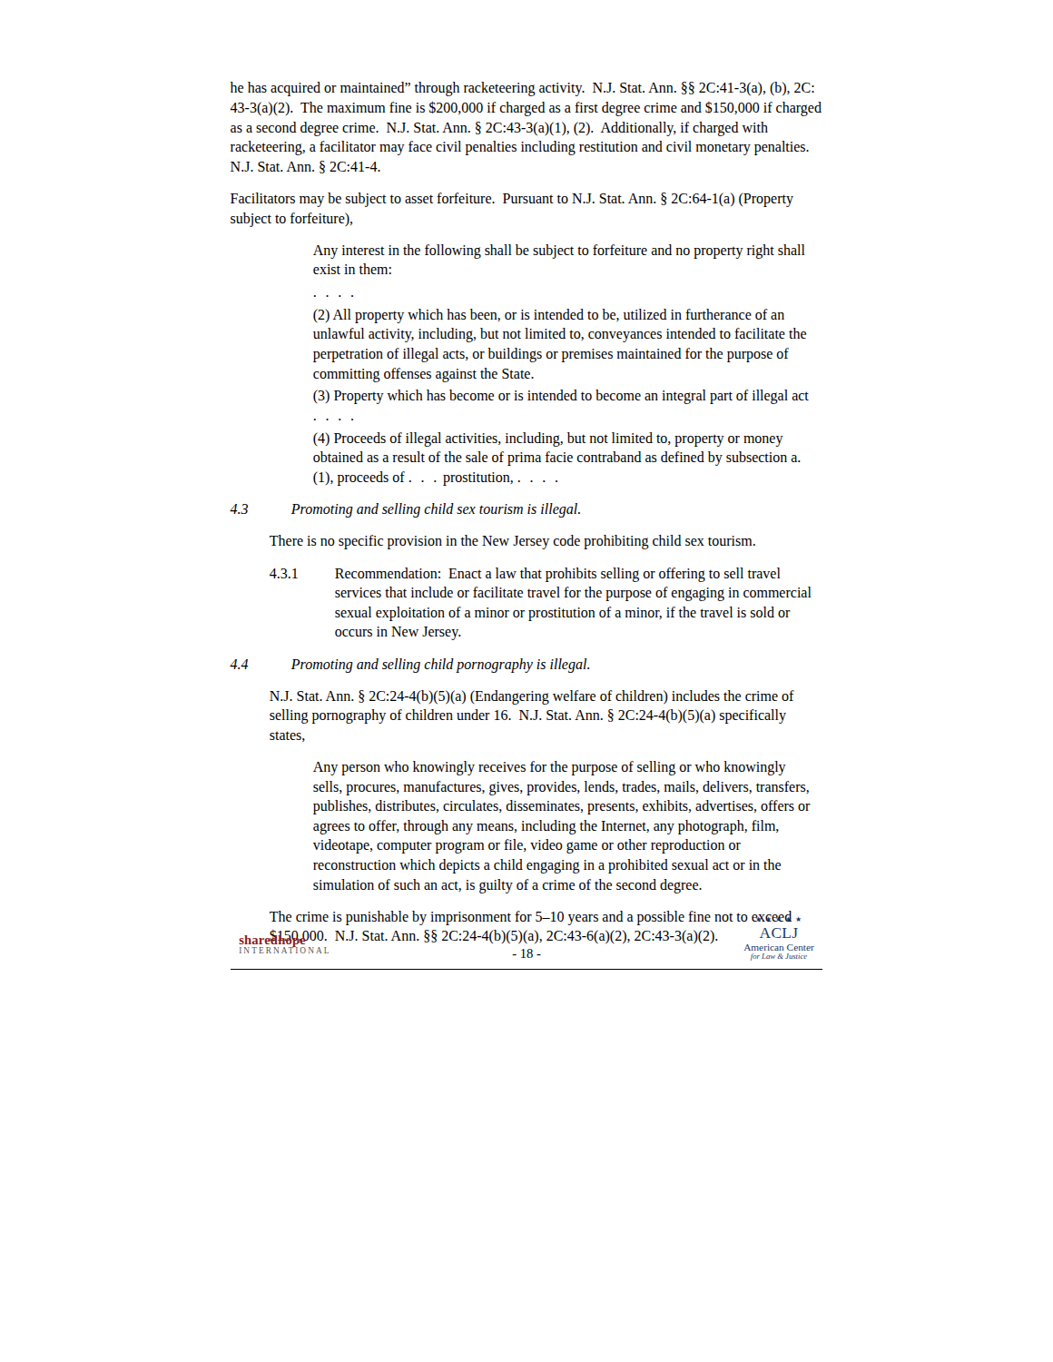he has acquired or maintained” through racketeering activity. N.J. Stat. Ann. §§ 2C:41-3(a), (b), 2C: 43-3(a)(2). The maximum fine is $200,000 if charged as a first degree crime and $150,000 if charged as a second degree crime. N.J. Stat. Ann. § 2C:43-3(a)(1), (2). Additionally, if charged with racketeering, a facilitator may face civil penalties including restitution and civil monetary penalties. N.J. Stat. Ann. § 2C:41-4.
Facilitators may be subject to asset forfeiture. Pursuant to N.J. Stat. Ann. § 2C:64-1(a) (Property subject to forfeiture),
Any interest in the following shall be subject to forfeiture and no property right shall exist in them:
. . . .
(2) All property which has been, or is intended to be, utilized in furtherance of an unlawful activity, including, but not limited to, conveyances intended to facilitate the perpetration of illegal acts, or buildings or premises maintained for the purpose of committing offenses against the State.
(3) Property which has become or is intended to become an integral part of illegal act . . . .
(4) Proceeds of illegal activities, including, but not limited to, property or money obtained as a result of the sale of prima facie contraband as defined by subsection a.(1), proceeds of . . . prostitution, . . . .
4.3 Promoting and selling child sex tourism is illegal.
There is no specific provision in the New Jersey code prohibiting child sex tourism.
4.3.1 Recommendation: Enact a law that prohibits selling or offering to sell travel services that include or facilitate travel for the purpose of engaging in commercial sexual exploitation of a minor or prostitution of a minor, if the travel is sold or occurs in New Jersey.
4.4 Promoting and selling child pornography is illegal.
N.J. Stat. Ann. § 2C:24-4(b)(5)(a) (Endangering welfare of children) includes the crime of selling pornography of children under 16. N.J. Stat. Ann. § 2C:24-4(b)(5)(a) specifically states,
Any person who knowingly receives for the purpose of selling or who knowingly sells, procures, manufactures, gives, provides, lends, trades, mails, delivers, transfers, publishes, distributes, circulates, disseminates, presents, exhibits, advertises, offers or agrees to offer, through any means, including the Internet, any photograph, film, videotape, computer program or file, video game or other reproduction or reconstruction which depicts a child engaging in a prohibited sexual act or in the simulation of such an act, is guilty of a crime of the second degree.
The crime is punishable by imprisonment for 5–10 years and a possible fine not to exceed $150,000. N.J. Stat. Ann. §§ 2C:24-4(b)(5)(a), 2C:43-6(a)(2), 2C:43-3(a)(2).
sharedhope
INTERNATIONAL
★ ★ ★ ★ ★
ACLJ
American Center
for Law & Justice
- 18 -